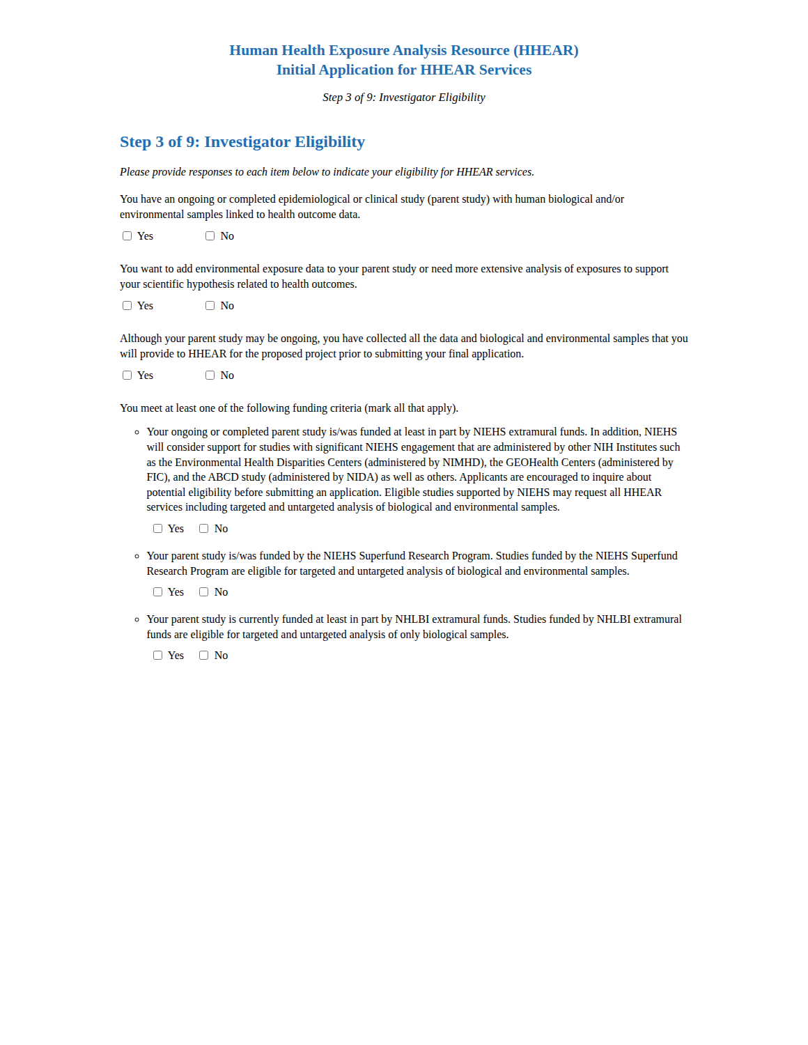Human Health Exposure Analysis Resource (HHEAR)
Initial Application for HHEAR Services
Step 3 of 9: Investigator Eligibility
Step 3 of 9: Investigator Eligibility
Please provide responses to each item below to indicate your eligibility for HHEAR services.
You have an ongoing or completed epidemiological or clinical study (parent study) with human biological and/or environmental samples linked to health outcome data.
Yes No
You want to add environmental exposure data to your parent study or need more extensive analysis of exposures to support your scientific hypothesis related to health outcomes.
Yes No
Although your parent study may be ongoing, you have collected all the data and biological and environmental samples that you will provide to HHEAR for the proposed project prior to submitting your final application.
Yes No
You meet at least one of the following funding criteria (mark all that apply).
Your ongoing or completed parent study is/was funded at least in part by NIEHS extramural funds. In addition, NIEHS will consider support for studies with significant NIEHS engagement that are administered by other NIH Institutes such as the Environmental Health Disparities Centers (administered by NIMHD), the GEOHealth Centers (administered by FIC), and the ABCD study (administered by NIDA) as well as others. Applicants are encouraged to inquire about potential eligibility before submitting an application. Eligible studies supported by NIEHS may request all HHEAR services including targeted and untargeted analysis of biological and environmental samples.
Yes No
Your parent study is/was funded by the NIEHS Superfund Research Program. Studies funded by the NIEHS Superfund Research Program are eligible for targeted and untargeted analysis of biological and environmental samples.
Yes No
Your parent study is currently funded at least in part by NHLBI extramural funds. Studies funded by NHLBI extramural funds are eligible for targeted and untargeted analysis of only biological samples.
Yes No